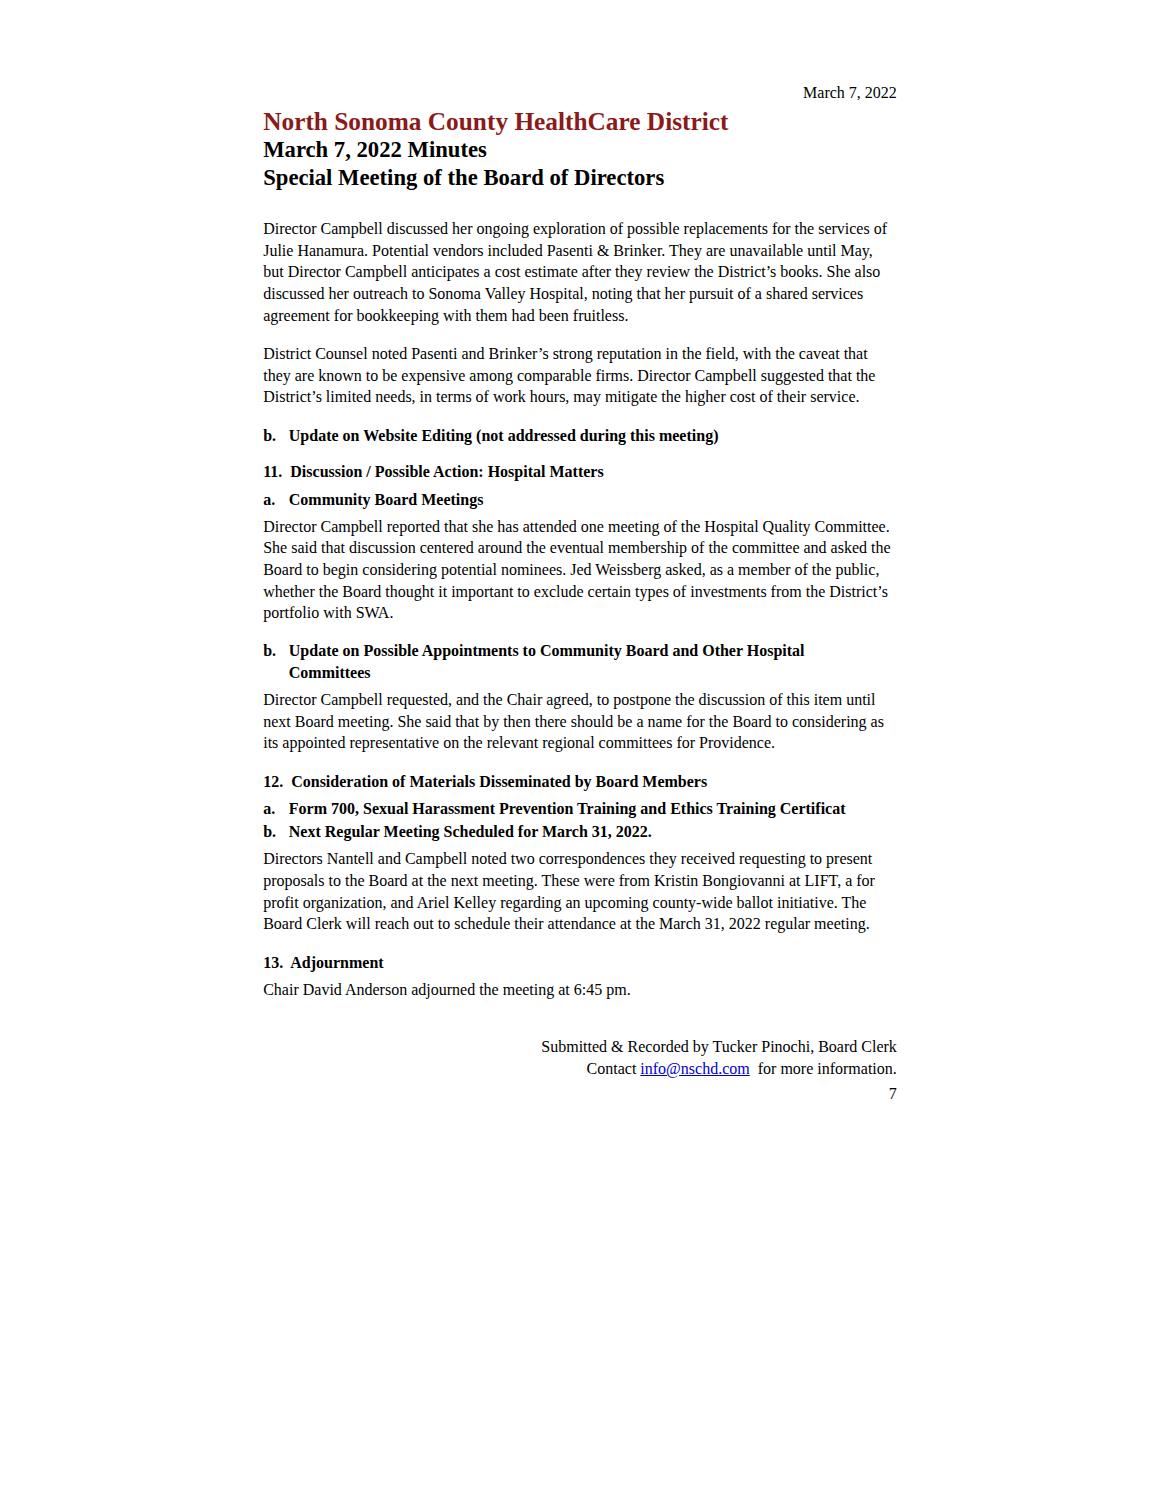March 7, 2022
North Sonoma County HealthCare District
March 7, 2022 Minutes
Special Meeting of the Board of Directors
Director Campbell discussed her ongoing exploration of possible replacements for the services of Julie Hanamura. Potential vendors included Pasenti & Brinker. They are unavailable until May, but Director Campbell anticipates a cost estimate after they review the District’s books. She also discussed her outreach to Sonoma Valley Hospital, noting that her pursuit of a shared services agreement for bookkeeping with them had been fruitless.
District Counsel noted Pasenti and Brinker’s strong reputation in the field, with the caveat that they are known to be expensive among comparable firms. Director Campbell suggested that the District’s limited needs, in terms of work hours, may mitigate the higher cost of their service.
b. Update on Website Editing (not addressed during this meeting)
11. Discussion / Possible Action: Hospital Matters
a. Community Board Meetings
Director Campbell reported that she has attended one meeting of the Hospital Quality Committee. She said that discussion centered around the eventual membership of the committee and asked the Board to begin considering potential nominees. Jed Weissberg asked, as a member of the public, whether the Board thought it important to exclude certain types of investments from the District’s portfolio with SWA.
b. Update on Possible Appointments to Community Board and Other Hospital
Committees
Director Campbell requested, and the Chair agreed, to postpone the discussion of this item until next Board meeting. She said that by then there should be a name for the Board to considering as its appointed representative on the relevant regional committees for Providence.
12. Consideration of Materials Disseminated by Board Members
a. Form 700, Sexual Harassment Prevention Training and Ethics Training Certificat
b. Next Regular Meeting Scheduled for March 31, 2022.
Directors Nantell and Campbell noted two correspondences they received requesting to present proposals to the Board at the next meeting. These were from Kristin Bongiovanni at LIFT, a for profit organization, and Ariel Kelley regarding an upcoming county-wide ballot initiative. The Board Clerk will reach out to schedule their attendance at the March 31, 2022 regular meeting.
13. Adjournment
Chair David Anderson adjourned the meeting at 6:45 pm.
Submitted & Recorded by Tucker Pinochi, Board Clerk
Contact info@nschd.com for more information.
7